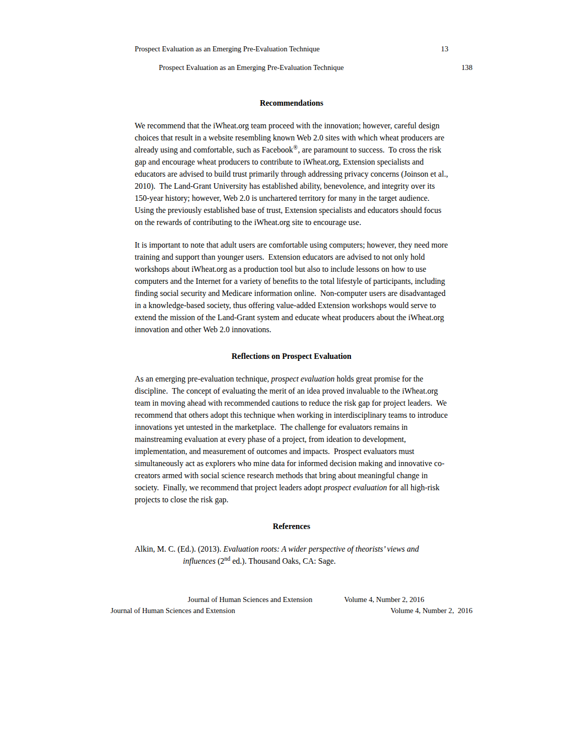Prospect Evaluation as an Emerging Pre-Evaluation Technique 13
Prospect Evaluation as an Emerging Pre-Evaluation Technique 138
Recommendations
We recommend that the iWheat.org team proceed with the innovation; however, careful design choices that result in a website resembling known Web 2.0 sites with which wheat producers are already using and comfortable, such as Facebook®, are paramount to success. To cross the risk gap and encourage wheat producers to contribute to iWheat.org, Extension specialists and educators are advised to build trust primarily through addressing privacy concerns (Joinson et al., 2010). The Land-Grant University has established ability, benevolence, and integrity over its 150-year history; however, Web 2.0 is unchartered territory for many in the target audience. Using the previously established base of trust, Extension specialists and educators should focus on the rewards of contributing to the iWheat.org site to encourage use.
It is important to note that adult users are comfortable using computers; however, they need more training and support than younger users. Extension educators are advised to not only hold workshops about iWheat.org as a production tool but also to include lessons on how to use computers and the Internet for a variety of benefits to the total lifestyle of participants, including finding social security and Medicare information online. Non-computer users are disadvantaged in a knowledge-based society, thus offering value-added Extension workshops would serve to extend the mission of the Land-Grant system and educate wheat producers about the iWheat.org innovation and other Web 2.0 innovations.
Reflections on Prospect Evaluation
As an emerging pre-evaluation technique, prospect evaluation holds great promise for the discipline. The concept of evaluating the merit of an idea proved invaluable to the iWheat.org team in moving ahead with recommended cautions to reduce the risk gap for project leaders. We recommend that others adopt this technique when working in interdisciplinary teams to introduce innovations yet untested in the marketplace. The challenge for evaluators remains in mainstreaming evaluation at every phase of a project, from ideation to development, implementation, and measurement of outcomes and impacts. Prospect evaluators must simultaneously act as explorers who mine data for informed decision making and innovative co-creators armed with social science research methods that bring about meaningful change in society. Finally, we recommend that project leaders adopt prospect evaluation for all high-risk projects to close the risk gap.
References
Alkin, M. C. (Ed.). (2013). Evaluation roots: A wider perspective of theorists’ views and influences (2nd ed.). Thousand Oaks, CA: Sage.
Journal of Human Sciences and Extension Volume 4, Number 2, 2016
Journal of Human Sciences and Extension Volume 4, Number 2, 2016